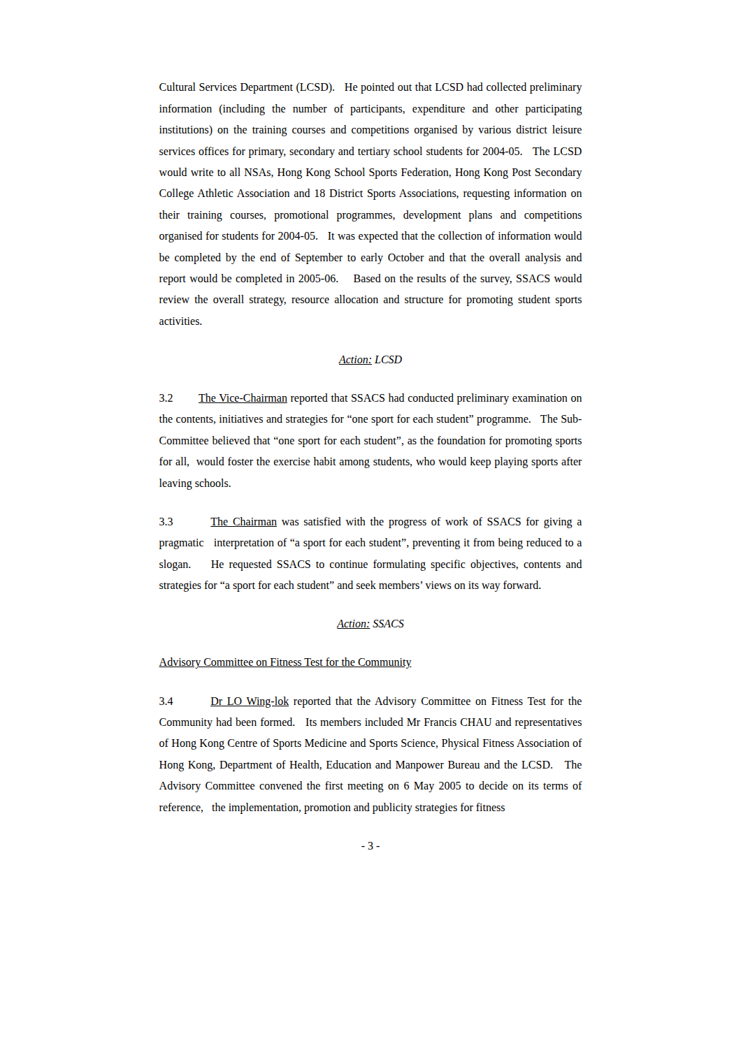Cultural Services Department (LCSD). He pointed out that LCSD had collected preliminary information (including the number of participants, expenditure and other participating institutions) on the training courses and competitions organised by various district leisure services offices for primary, secondary and tertiary school students for 2004-05. The LCSD would write to all NSAs, Hong Kong School Sports Federation, Hong Kong Post Secondary College Athletic Association and 18 District Sports Associations, requesting information on their training courses, promotional programmes, development plans and competitions organised for students for 2004-05. It was expected that the collection of information would be completed by the end of September to early October and that the overall analysis and report would be completed in 2005-06. Based on the results of the survey, SSACS would review the overall strategy, resource allocation and structure for promoting student sports activities.
Action: LCSD
3.2 The Vice-Chairman reported that SSACS had conducted preliminary examination on the contents, initiatives and strategies for “one sport for each student” programme. The Sub-Committee believed that “one sport for each student”, as the foundation for promoting sports for all, would foster the exercise habit among students, who would keep playing sports after leaving schools.
3.3 The Chairman was satisfied with the progress of work of SSACS for giving a pragmatic interpretation of “a sport for each student”, preventing it from being reduced to a slogan. He requested SSACS to continue formulating specific objectives, contents and strategies for “a sport for each student” and seek members’ views on its way forward.
Action: SSACS
Advisory Committee on Fitness Test for the Community
3.4 Dr LO Wing-lok reported that the Advisory Committee on Fitness Test for the Community had been formed. Its members included Mr Francis CHAU and representatives of Hong Kong Centre of Sports Medicine and Sports Science, Physical Fitness Association of Hong Kong, Department of Health, Education and Manpower Bureau and the LCSD. The Advisory Committee convened the first meeting on 6 May 2005 to decide on its terms of reference, the implementation, promotion and publicity strategies for fitness
- 3 -